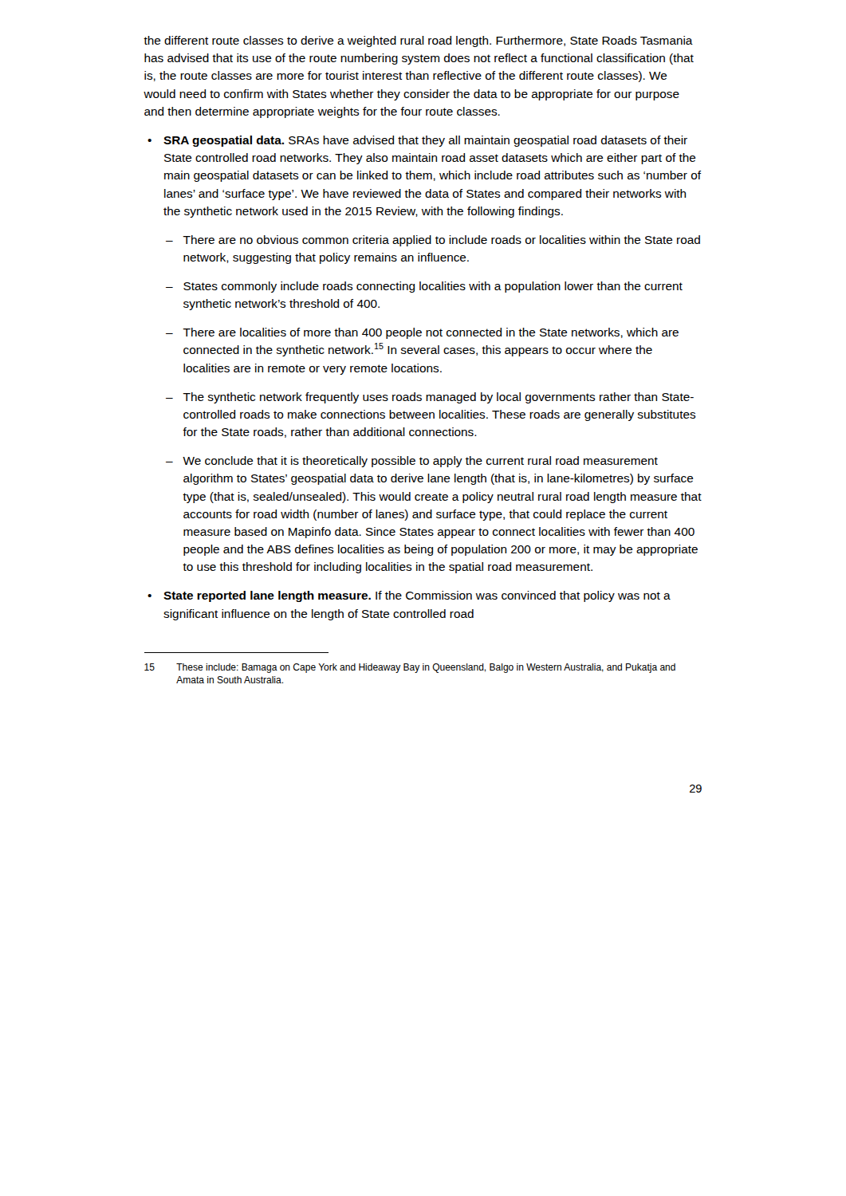the different route classes to derive a weighted rural road length. Furthermore, State Roads Tasmania has advised that its use of the route numbering system does not reflect a functional classification (that is, the route classes are more for tourist interest than reflective of the different route classes). We would need to confirm with States whether they consider the data to be appropriate for our purpose and then determine appropriate weights for the four route classes.
SRA geospatial data. SRAs have advised that they all maintain geospatial road datasets of their State controlled road networks. They also maintain road asset datasets which are either part of the main geospatial datasets or can be linked to them, which include road attributes such as ‘number of lanes’ and ‘surface type’. We have reviewed the data of States and compared their networks with the synthetic network used in the 2015 Review, with the following findings.
There are no obvious common criteria applied to include roads or localities within the State road network, suggesting that policy remains an influence.
States commonly include roads connecting localities with a population lower than the current synthetic network’s threshold of 400.
There are localities of more than 400 people not connected in the State networks, which are connected in the synthetic network.15 In several cases, this appears to occur where the localities are in remote or very remote locations.
The synthetic network frequently uses roads managed by local governments rather than State-controlled roads to make connections between localities. These roads are generally substitutes for the State roads, rather than additional connections.
We conclude that it is theoretically possible to apply the current rural road measurement algorithm to States’ geospatial data to derive lane length (that is, in lane-kilometres) by surface type (that is, sealed/unsealed). This would create a policy neutral rural road length measure that accounts for road width (number of lanes) and surface type, that could replace the current measure based on Mapinfo data. Since States appear to connect localities with fewer than 400 people and the ABS defines localities as being of population 200 or more, it may be appropriate to use this threshold for including localities in the spatial road measurement.
State reported lane length measure. If the Commission was convinced that policy was not a significant influence on the length of State controlled road
15
These include: Bamaga on Cape York and Hideaway Bay in Queensland, Balgo in Western Australia, and Pukatja and Amata in South Australia.
29